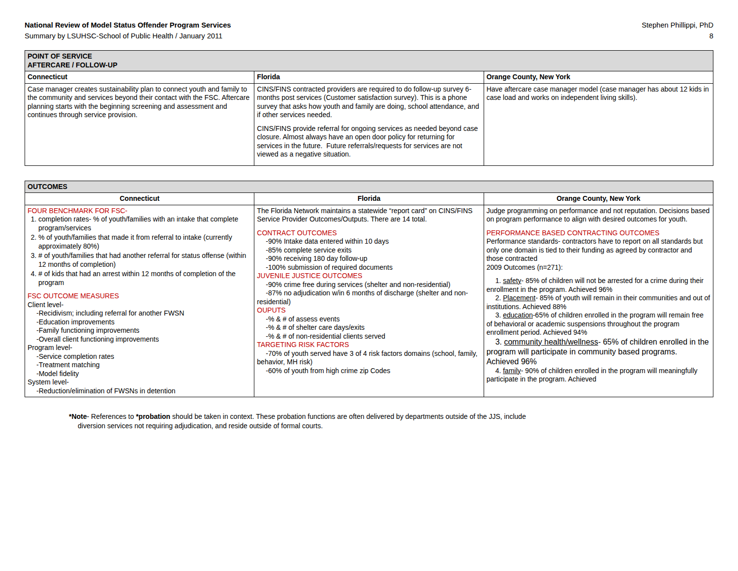National Review of Model Status Offender Program Services
Summary by LSUHSC-School of Public Health / January 2011
Stephen Phillippi, PhD
8
| POINT OF SERVICE AFTERCARE / FOLLOW-UP |
| Connecticut | Florida | Orange County, New York |
| Case manager creates sustainability plan to connect youth and family to the community and services beyond their contact with the FSC. Aftercare planning starts with the beginning screening and assessment and continues through service provision. | CINS/FINS contracted providers are required to do follow-up survey 6-months post services (Customer satisfaction survey). This is a phone survey that asks how youth and family are doing, school attendance, and if other services needed. CINS/FINS provide referral for ongoing services as needed beyond case closure. Almost always have an open door policy for returning for services in the future. Future referrals/requests for services are not viewed as a negative situation. | Have aftercare case manager model (case manager has about 12 kids in case load and works on independent living skills). |
| OUTCOMES |
| Connecticut | Florida | Orange County, New York |
| FOUR BENCHMARK FOR FSC- completion rates- % of youth/families with an intake that complete program/services % of youth/families that made it from referral to intake (currently approximately 80%) # of youth/families that had another referral for status offense (within 12 months of completion) # of kids that had an arrest within 12 months of completion of the program FSC OUTCOME MEASURES Client level- -Recidivism; including referral for another FWSN -Education improvements -Family functioning improvements -Overall client functioning improvements Program level- -Service completion rates -Treatment matching -Model fidelity System level- -Reduction/elimination of FWSNs in detention | The Florida Network maintains a statewide “report card” on CINS/FINS Service Provider Outcomes/Outputs. There are 14 total. CONTRACT OUTCOMES -90% Intake data entered within 10 days -85% complete service exits -90% receiving 180 day follow-up -100% submission of required documents JUVENILE JUSTICE OUTCOMES -90% crime free during services (shelter and non-residential) -87% no adjudication w/in 6 months of discharge (shelter and non-residential) OUPUTS -% & # of assess events -% & # of shelter care days/exits -% & # of non-residential clients served TARGETING RISK FACTORS -70% of youth served have 3 of 4 risk factors domains (school, family, behavior, MH risk) -60% of youth from high crime zip Codes | Judge programming on performance and not reputation. Decisions based on program performance to align with desired outcomes for youth. PERFORMANCE BASED CONTRACTING OUTCOMES Performance standards- contractors have to report on all standards but only one domain is tied to their funding as agreed by contractor and those contracted 2009 Outcomes (n=271): 1. safety - 85% of children will not be arrested for a crime during their enrollment in the program. Achieved 96% 2. Placement - 85% of youth will remain in their communities and out of institutions. Achieved 88% 3. education -65% of children enrolled in the program will remain free of behavioral or academic suspensions throughout the program enrollment period. Achieved 94% 3. community health/wellness - 65% of children enrolled in the program will participate in community based programs. Achieved 96% 4. family - 90% of children enrolled in the program will meaningfully participate in the program. Achieved |
*Note- References to *probation should be taken in context. These probation functions are often delivered by departments outside of the JJS, include diversion services not requiring adjudication, and reside outside of formal courts.